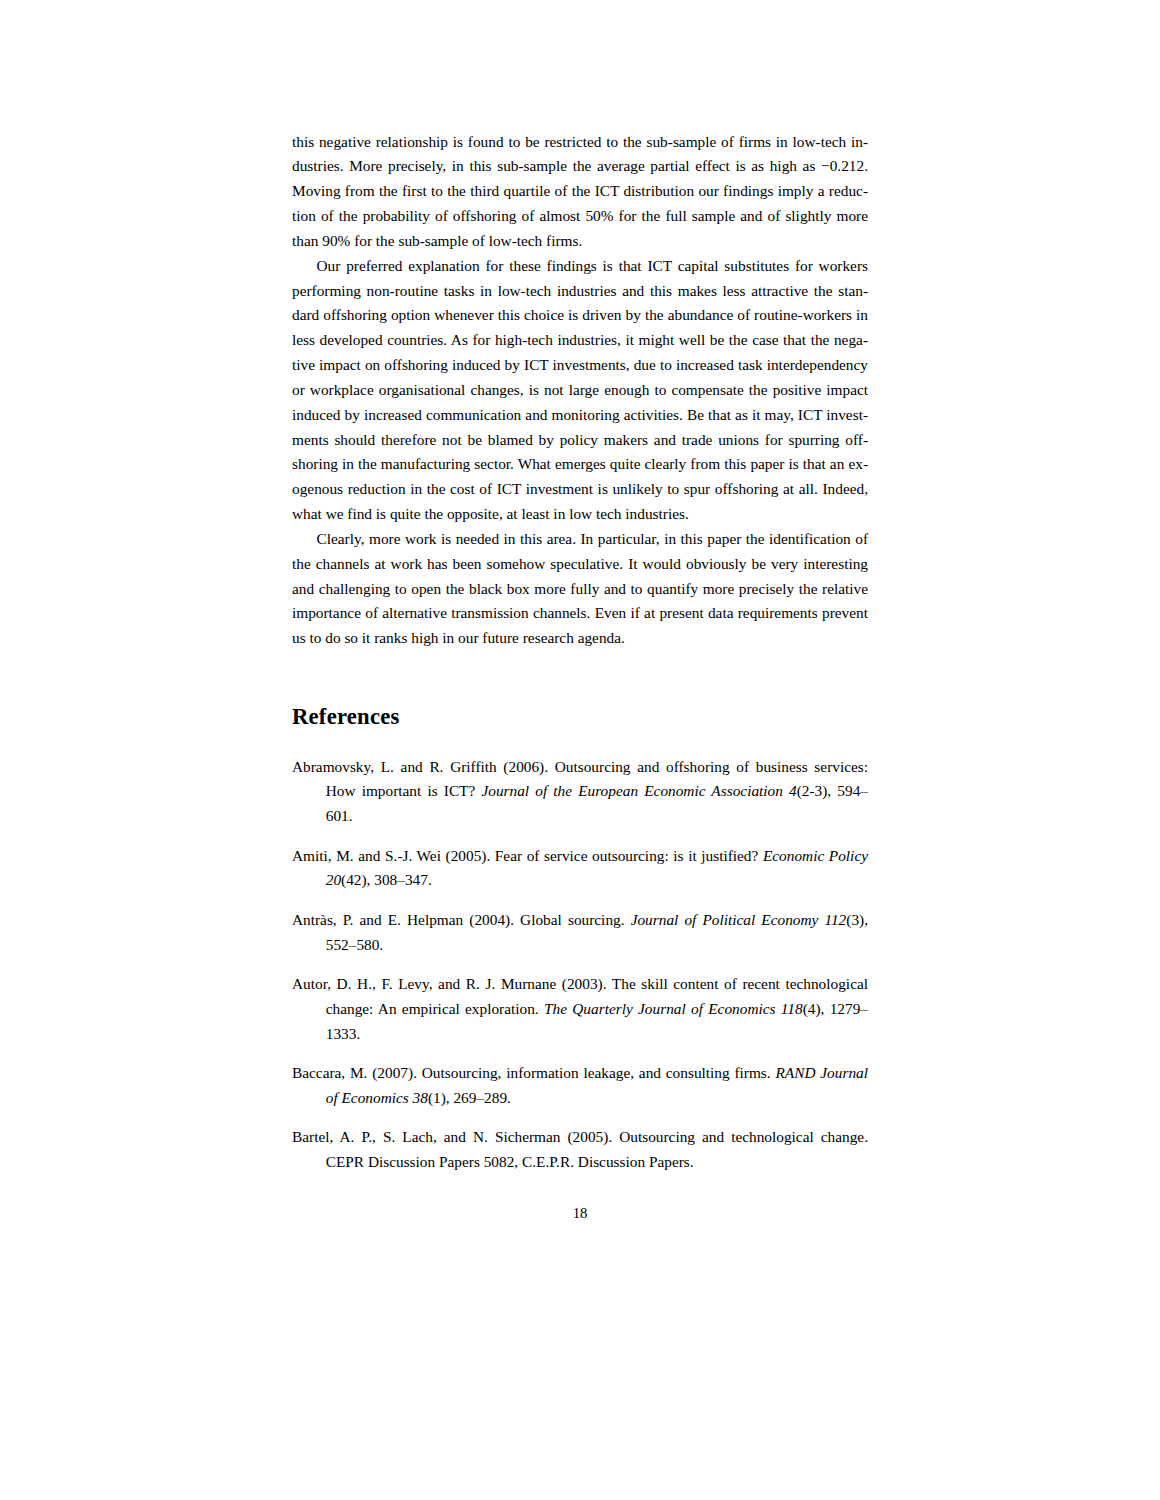this negative relationship is found to be restricted to the sub-sample of firms in low-tech industries. More precisely, in this sub-sample the average partial effect is as high as −0.212. Moving from the first to the third quartile of the ICT distribution our findings imply a reduction of the probability of offshoring of almost 50% for the full sample and of slightly more than 90% for the sub-sample of low-tech firms.
Our preferred explanation for these findings is that ICT capital substitutes for workers performing non-routine tasks in low-tech industries and this makes less attractive the standard offshoring option whenever this choice is driven by the abundance of routine-workers in less developed countries. As for high-tech industries, it might well be the case that the negative impact on offshoring induced by ICT investments, due to increased task interdependency or workplace organisational changes, is not large enough to compensate the positive impact induced by increased communication and monitoring activities. Be that as it may, ICT investments should therefore not be blamed by policy makers and trade unions for spurring offshoring in the manufacturing sector. What emerges quite clearly from this paper is that an exogenous reduction in the cost of ICT investment is unlikely to spur offshoring at all. Indeed, what we find is quite the opposite, at least in low tech industries.
Clearly, more work is needed in this area. In particular, in this paper the identification of the channels at work has been somehow speculative. It would obviously be very interesting and challenging to open the black box more fully and to quantify more precisely the relative importance of alternative transmission channels. Even if at present data requirements prevent us to do so it ranks high in our future research agenda.
References
Abramovsky, L. and R. Griffith (2006). Outsourcing and offshoring of business services: How important is ICT? Journal of the European Economic Association 4(2-3), 594–601.
Amiti, M. and S.-J. Wei (2005). Fear of service outsourcing: is it justified? Economic Policy 20(42), 308–347.
Antràs, P. and E. Helpman (2004). Global sourcing. Journal of Political Economy 112(3), 552–580.
Autor, D. H., F. Levy, and R. J. Murnane (2003). The skill content of recent technological change: An empirical exploration. The Quarterly Journal of Economics 118(4), 1279–1333.
Baccara, M. (2007). Outsourcing, information leakage, and consulting firms. RAND Journal of Economics 38(1), 269–289.
Bartel, A. P., S. Lach, and N. Sicherman (2005). Outsourcing and technological change. CEPR Discussion Papers 5082, C.E.P.R. Discussion Papers.
18